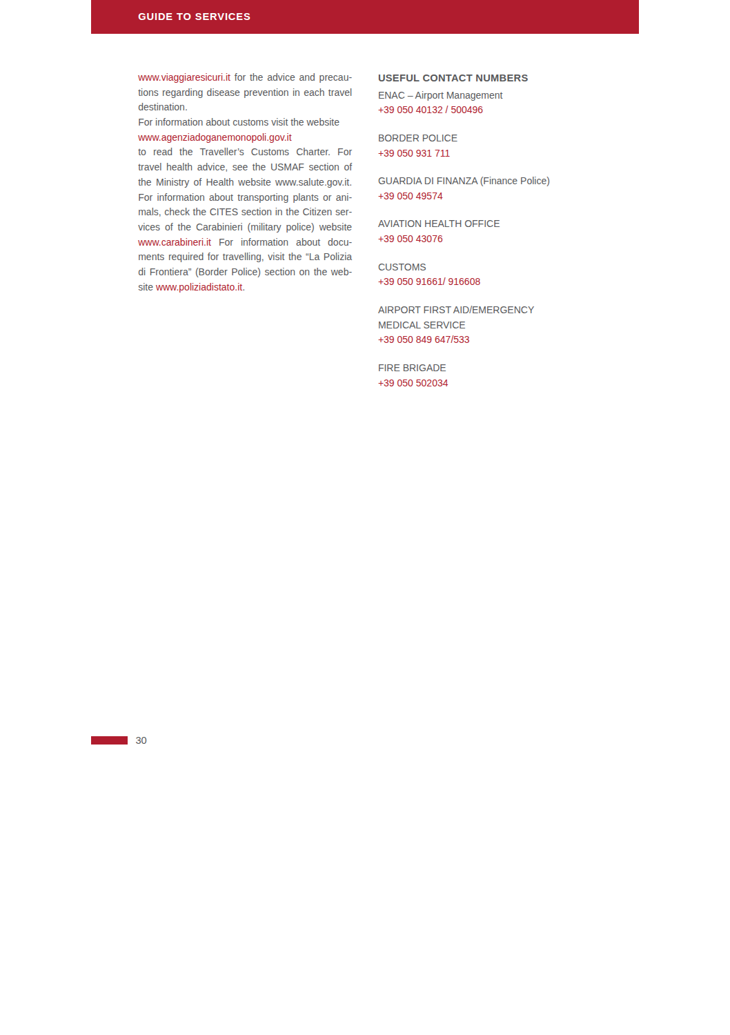Guide to Services
www.viaggiaresicuri.it for the advice and precautions regarding disease prevention in each travel destination.
For information about customs visit the website
www.agenziadoganemonopoli.gov.it
to read the Traveller’s Customs Charter. For travel health advice, see the USMAF section of the Ministry of Health website www.salute.gov.it. For information about transporting plants or animals, check the CITES section in the Citizen services of the Carabinieri (military police) website www.carabineri.it For information about documents required for travelling, visit the “La Polizia di Frontiera” (Border Police) section on the website www.poliziadistato.it.
Useful contact numbers
ENAC – Airport Management +39 050 40132 / 500496
BORDER POLICE +39 050 931 711
GUARDIA DI FINANZA (Finance Police) +39 050 49574
AVIATION HEALTH OFFICE +39 050 43076
CUSTOMS +39 050 91661/ 916608
AIRPORT FIRST AID/EMERGENCY
MEDICAL SERVICE +39 050 849 647/533
FIRE BRIGADE +39 050 502034
30